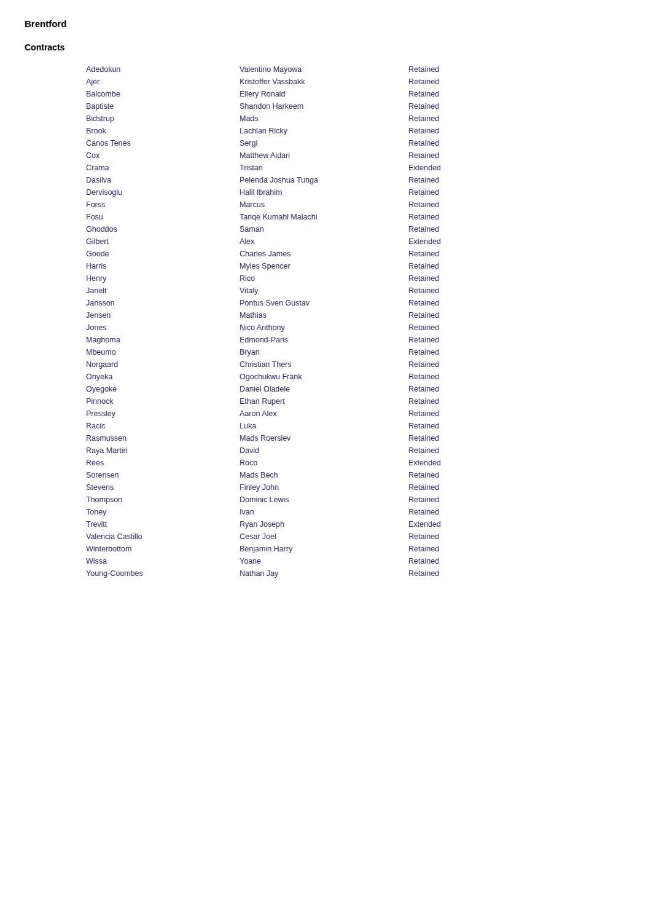Brentford
Contracts
| Adedokun | Valentino Mayowa | Retained |
| Ajer | Kristoffer Vassbakk | Retained |
| Balcombe | Ellery Ronald | Retained |
| Baptiste | Shandon Harkeem | Retained |
| Bidstrup | Mads | Retained |
| Brook | Lachlan Ricky | Retained |
| Canos Tenes | Sergi | Retained |
| Cox | Matthew Aidan | Retained |
| Crama | Tristan | Extended |
| Dasilva | Pelenda Joshua Tunga | Retained |
| Dervisoglu | Halil Ibrahim | Retained |
| Forss | Marcus | Retained |
| Fosu | Tariqe Kumahl Malachi | Retained |
| Ghoddos | Saman | Retained |
| Gilbert | Alex | Extended |
| Goode | Charles James | Retained |
| Harris | Myles Spencer | Retained |
| Henry | Rico | Retained |
| Janelt | Vitaly | Retained |
| Jansson | Pontus Sven Gustav | Retained |
| Jensen | Mathias | Retained |
| Jones | Nico Anthony | Retained |
| Maghoma | Edmond-Paris | Retained |
| Mbeumo | Bryan | Retained |
| Norgaard | Christian Thers | Retained |
| Onyeka | Ogochukwu Frank | Retained |
| Oyegoke | Daniel Oladele | Retained |
| Pinnock | Ethan Rupert | Retained |
| Pressley | Aaron Alex | Retained |
| Racic | Luka | Retained |
| Rasmussen | Mads Roerslev | Retained |
| Raya Martin | David | Retained |
| Rees | Roco | Extended |
| Sorensen | Mads Bech | Retained |
| Stevens | Finley John | Retained |
| Thompson | Dominic Lewis | Retained |
| Toney | Ivan | Retained |
| Trevitt | Ryan Joseph | Extended |
| Valencia Castillo | Cesar Joel | Retained |
| Winterbottom | Benjamin Harry | Retained |
| Wissa | Yoane | Retained |
| Young-Coombes | Nathan Jay | Retained |